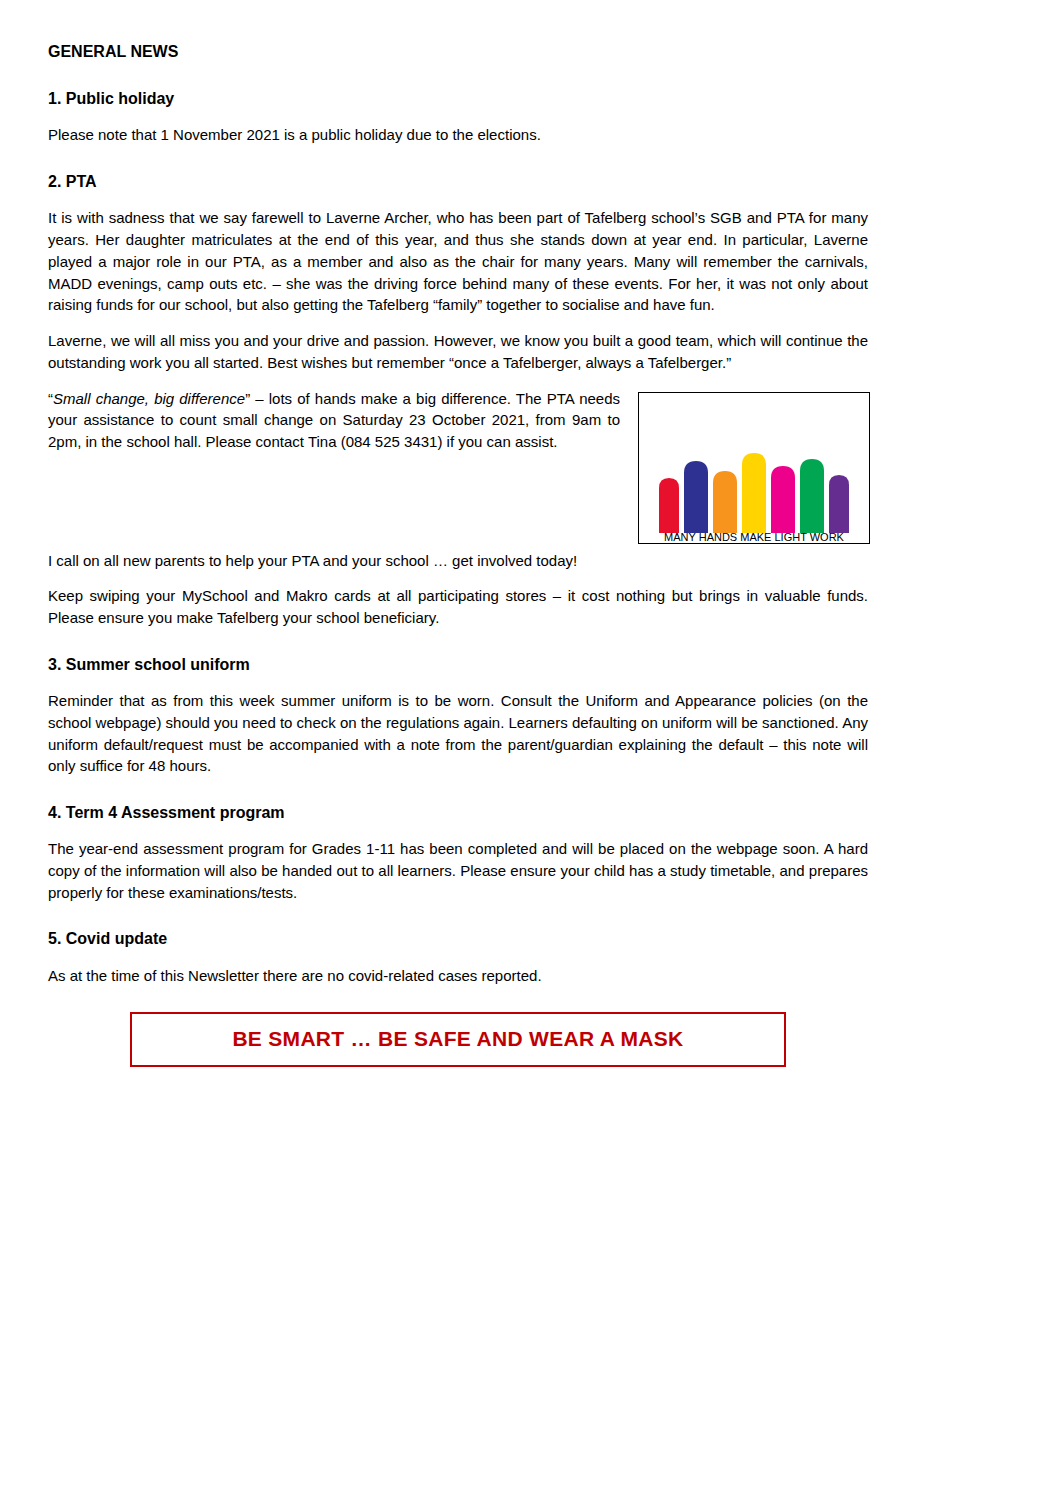GENERAL NEWS
1. Public holiday
Please note that 1 November 2021 is a public holiday due to the elections.
2. PTA
It is with sadness that we say farewell to Laverne Archer, who has been part of Tafelberg school’s SGB and PTA for many years. Her daughter matriculates at the end of this year, and thus she stands down at year end. In particular, Laverne played a major role in our PTA, as a member and also as the chair for many years. Many will remember the carnivals, MADD evenings, camp outs etc. – she was the driving force behind many of these events. For her, it was not only about raising funds for our school, but also getting the Tafelberg “family” together to socialise and have fun.
Laverne, we will all miss you and your drive and passion. However, we know you built a good team, which will continue the outstanding work you all started. Best wishes but remember “once a Tafelberger, always a Tafelberger.”
“Small change, big difference” – lots of hands make a big difference. The PTA needs your assistance to count small change on Saturday 23 October 2021, from 9am to 2pm, in the school hall. Please contact Tina (084 525 3431) if you can assist.
I call on all new parents to help your PTA and your school … get involved today!
Keep swiping your MySchool and Makro cards at all participating stores – it cost nothing but brings in valuable funds. Please ensure you make Tafelberg your school beneficiary.
3. Summer school uniform
Reminder that as from this week summer uniform is to be worn. Consult the Uniform and Appearance policies (on the school webpage) should you need to check on the regulations again. Learners defaulting on uniform will be sanctioned. Any uniform default/request must be accompanied with a note from the parent/guardian explaining the default – this note will only suffice for 48 hours.
4. Term 4 Assessment program
The year-end assessment program for Grades 1-11 has been completed and will be placed on the webpage soon. A hard copy of the information will also be handed out to all learners. Please ensure your child has a study timetable, and prepares properly for these examinations/tests.
5. Covid update
As at the time of this Newsletter there are no covid-related cases reported.
BE SMART … BE SAFE AND WEAR A MASK